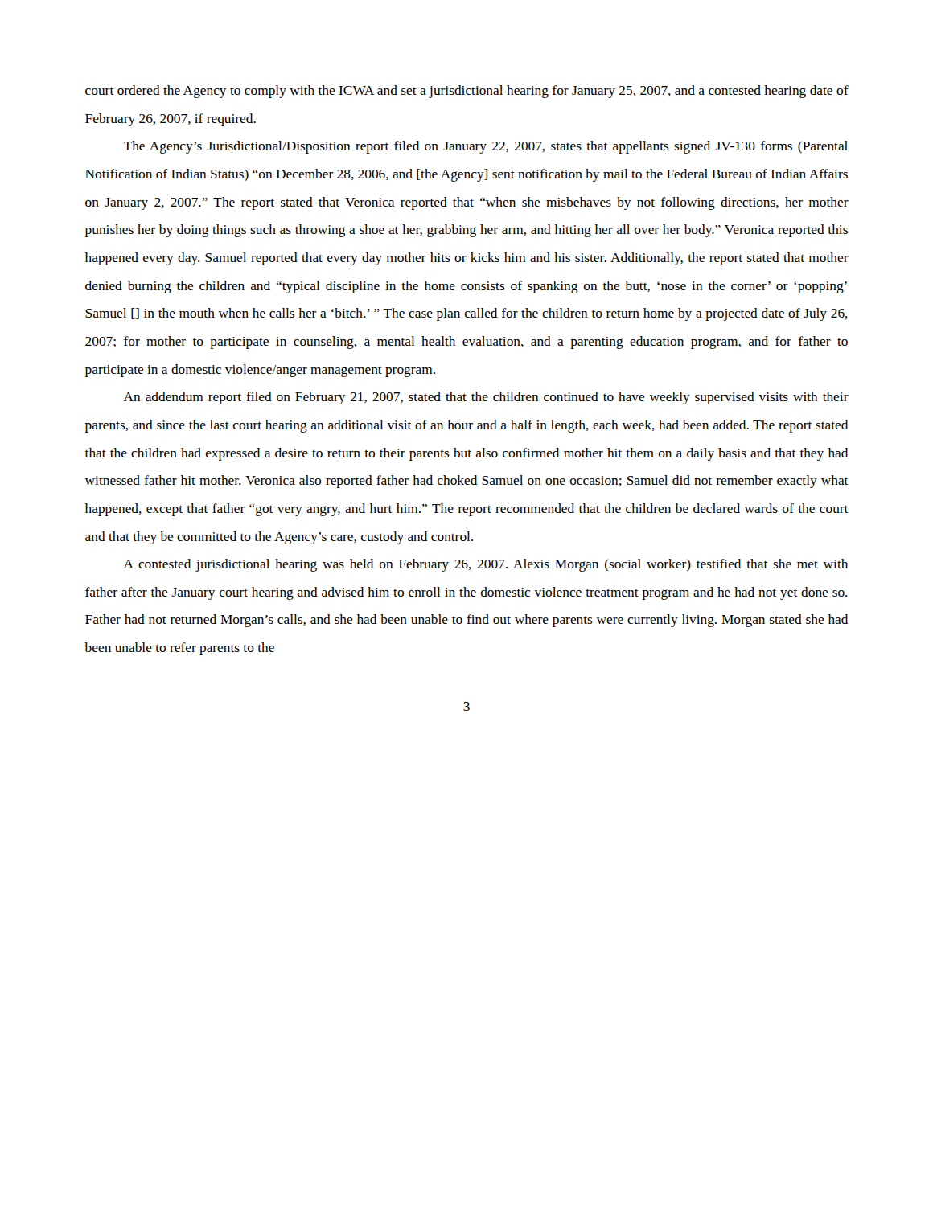court ordered the Agency to comply with the ICWA and set a jurisdictional hearing for January 25, 2007, and a contested hearing date of February 26, 2007, if required.
The Agency’s Jurisdictional/Disposition report filed on January 22, 2007, states that appellants signed JV-130 forms (Parental Notification of Indian Status) “on December 28, 2006, and [the Agency] sent notification by mail to the Federal Bureau of Indian Affairs on January 2, 2007.” The report stated that Veronica reported that “when she misbehaves by not following directions, her mother punishes her by doing things such as throwing a shoe at her, grabbing her arm, and hitting her all over her body.” Veronica reported this happened every day. Samuel reported that every day mother hits or kicks him and his sister. Additionally, the report stated that mother denied burning the children and “typical discipline in the home consists of spanking on the butt, ‘nose in the corner’ or ‘popping’ Samuel [] in the mouth when he calls her a ‘bitch.’ ” The case plan called for the children to return home by a projected date of July 26, 2007; for mother to participate in counseling, a mental health evaluation, and a parenting education program, and for father to participate in a domestic violence/anger management program.
An addendum report filed on February 21, 2007, stated that the children continued to have weekly supervised visits with their parents, and since the last court hearing an additional visit of an hour and a half in length, each week, had been added. The report stated that the children had expressed a desire to return to their parents but also confirmed mother hit them on a daily basis and that they had witnessed father hit mother. Veronica also reported father had choked Samuel on one occasion; Samuel did not remember exactly what happened, except that father “got very angry, and hurt him.” The report recommended that the children be declared wards of the court and that they be committed to the Agency’s care, custody and control.
A contested jurisdictional hearing was held on February 26, 2007. Alexis Morgan (social worker) testified that she met with father after the January court hearing and advised him to enroll in the domestic violence treatment program and he had not yet done so. Father had not returned Morgan’s calls, and she had been unable to find out where parents were currently living. Morgan stated she had been unable to refer parents to the
3